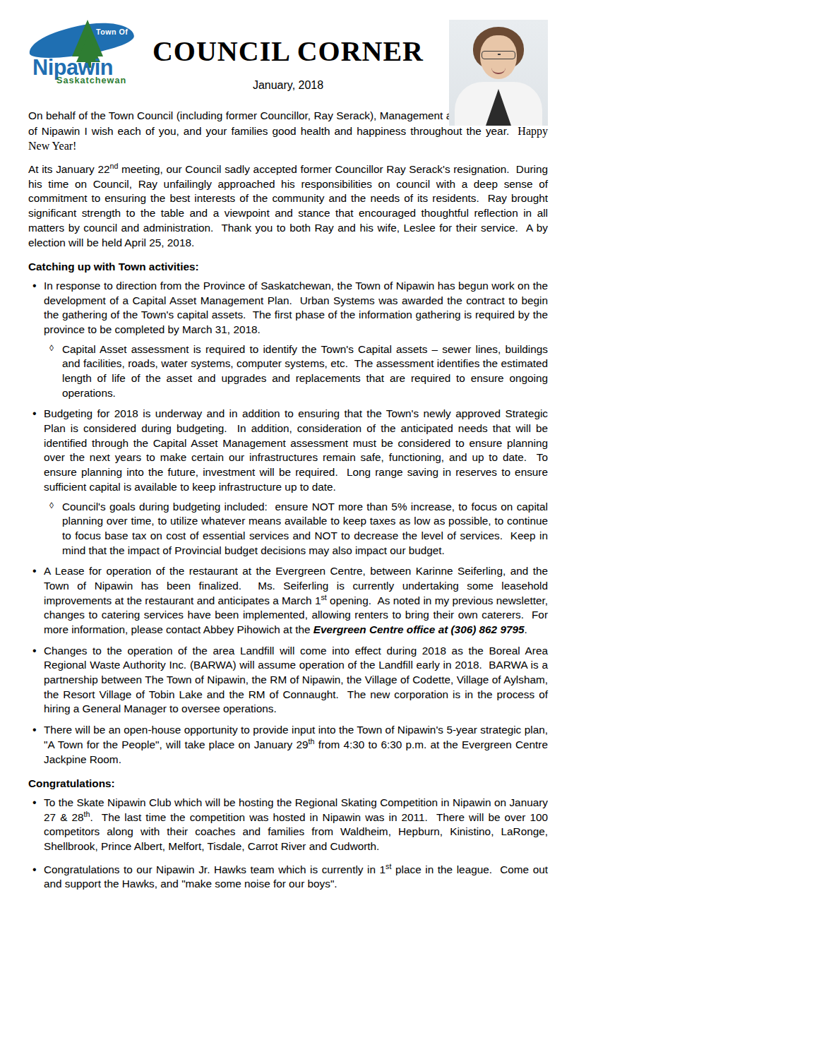Town Of
Nipawin
Saskatchewan
COUNCIL CORNER
January, 2018
On behalf of the Town Council (including former Councillor, Ray Serack), Management and Staff of the Town of Nipawin I wish each of you, and your families good health and happiness throughout the year. Happy New Year!
At its January 22nd meeting, our Council sadly accepted former Councillor Ray Serack's resignation. During his time on Council, Ray unfailingly approached his responsibilities on council with a deep sense of commitment to ensuring the best interests of the community and the needs of its residents. Ray brought significant strength to the table and a viewpoint and stance that encouraged thoughtful reflection in all matters by council and administration. Thank you to both Ray and his wife, Leslee for their service. A by election will be held April 25, 2018.
Catching up with Town activities:
In response to direction from the Province of Saskatchewan, the Town of Nipawin has begun work on the development of a Capital Asset Management Plan. Urban Systems was awarded the contract to begin the gathering of the Town's capital assets. The first phase of the information gathering is required by the province to be completed by March 31, 2018.
Capital Asset assessment is required to identify the Town's Capital assets – sewer lines, buildings and facilities, roads, water systems, computer systems, etc. The assessment identifies the estimated length of life of the asset and upgrades and replacements that are required to ensure ongoing operations.
Budgeting for 2018 is underway and in addition to ensuring that the Town's newly approved Strategic Plan is considered during budgeting. In addition, consideration of the anticipated needs that will be identified through the Capital Asset Management assessment must be considered to ensure planning over the next years to make certain our infrastructures remain safe, functioning, and up to date. To ensure planning into the future, investment will be required. Long range saving in reserves to ensure sufficient capital is available to keep infrastructure up to date.
Council's goals during budgeting included: ensure NOT more than 5% increase, to focus on capital planning over time, to utilize whatever means available to keep taxes as low as possible, to continue to focus base tax on cost of essential services and NOT to decrease the level of services. Keep in mind that the impact of Provincial budget decisions may also impact our budget.
A Lease for operation of the restaurant at the Evergreen Centre, between Karinne Seiferling, and the Town of Nipawin has been finalized. Ms. Seiferling is currently undertaking some leasehold improvements at the restaurant and anticipates a March 1st opening. As noted in my previous newsletter, changes to catering services have been implemented, allowing renters to bring their own caterers. For more information, please contact Abbey Pihowich at the Evergreen Centre office at (306) 862 9795.
Changes to the operation of the area Landfill will come into effect during 2018 as the Boreal Area Regional Waste Authority Inc. (BARWA) will assume operation of the Landfill early in 2018. BARWA is a partnership between The Town of Nipawin, the RM of Nipawin, the Village of Codette, Village of Aylsham, the Resort Village of Tobin Lake and the RM of Connaught. The new corporation is in the process of hiring a General Manager to oversee operations.
There will be an open-house opportunity to provide input into the Town of Nipawin's 5-year strategic plan, "A Town for the People", will take place on January 29th from 4:30 to 6:30 p.m. at the Evergreen Centre Jackpine Room.
Congratulations:
To the Skate Nipawin Club which will be hosting the Regional Skating Competition in Nipawin on January 27 & 28th. The last time the competition was hosted in Nipawin was in 2011. There will be over 100 competitors along with their coaches and families from Waldheim, Hepburn, Kinistino, LaRonge, Shellbrook, Prince Albert, Melfort, Tisdale, Carrot River and Cudworth.
Congratulations to our Nipawin Jr. Hawks team which is currently in 1st place in the league. Come out and support the Hawks, and "make some noise for our boys".